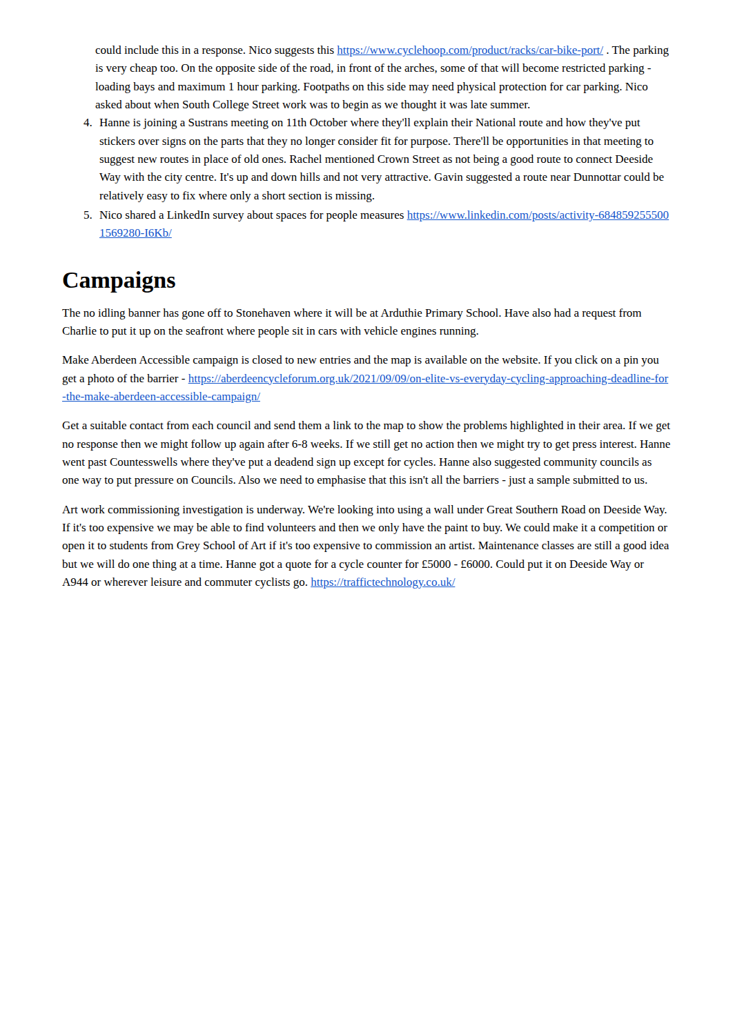could include this in a response. Nico suggests this https://www.cyclehoop.com/product/racks/car-bike-port/ . The parking is very cheap too. On the opposite side of the road, in front of the arches, some of that will become restricted parking - loading bays and maximum 1 hour parking. Footpaths on this side may need physical protection for car parking. Nico asked about when South College Street work was to begin as we thought it was late summer.
Hanne is joining a Sustrans meeting on 11th October where they'll explain their National route and how they've put stickers over signs on the parts that they no longer consider fit for purpose. There'll be opportunities in that meeting to suggest new routes in place of old ones. Rachel mentioned Crown Street as not being a good route to connect Deeside Way with the city centre. It's up and down hills and not very attractive. Gavin suggested a route near Dunnottar could be relatively easy to fix where only a short section is missing.
Nico shared a LinkedIn survey about spaces for people measures https://www.linkedin.com/posts/activity-6848592555001569280-I6Kb/
Campaigns
The no idling banner has gone off to Stonehaven where it will be at Arduthie Primary School. Have also had a request from Charlie to put it up on the seafront where people sit in cars with vehicle engines running.
Make Aberdeen Accessible campaign is closed to new entries and the map is available on the website. If you click on a pin you get a photo of the barrier - https://aberdeencycleforum.org.uk/2021/09/09/on-elite-vs-everyday-cycling-approaching-deadline-for-the-make-aberdeen-accessible-campaign/
Get a suitable contact from each council and send them a link to the map to show the problems highlighted in their area. If we get no response then we might follow up again after 6-8 weeks. If we still get no action then we might try to get press interest. Hanne went past Countesswells where they've put a deadend sign up except for cycles. Hanne also suggested community councils as one way to put pressure on Councils. Also we need to emphasise that this isn't all the barriers - just a sample submitted to us.
Art work commissioning investigation is underway. We're looking into using a wall under Great Southern Road on Deeside Way. If it's too expensive we may be able to find volunteers and then we only have the paint to buy. We could make it a competition or open it to students from Grey School of Art if it's too expensive to commission an artist. Maintenance classes are still a good idea but we will do one thing at a time. Hanne got a quote for a cycle counter for £5000 - £6000. Could put it on Deeside Way or A944 or wherever leisure and commuter cyclists go. https://traffictechnology.co.uk/